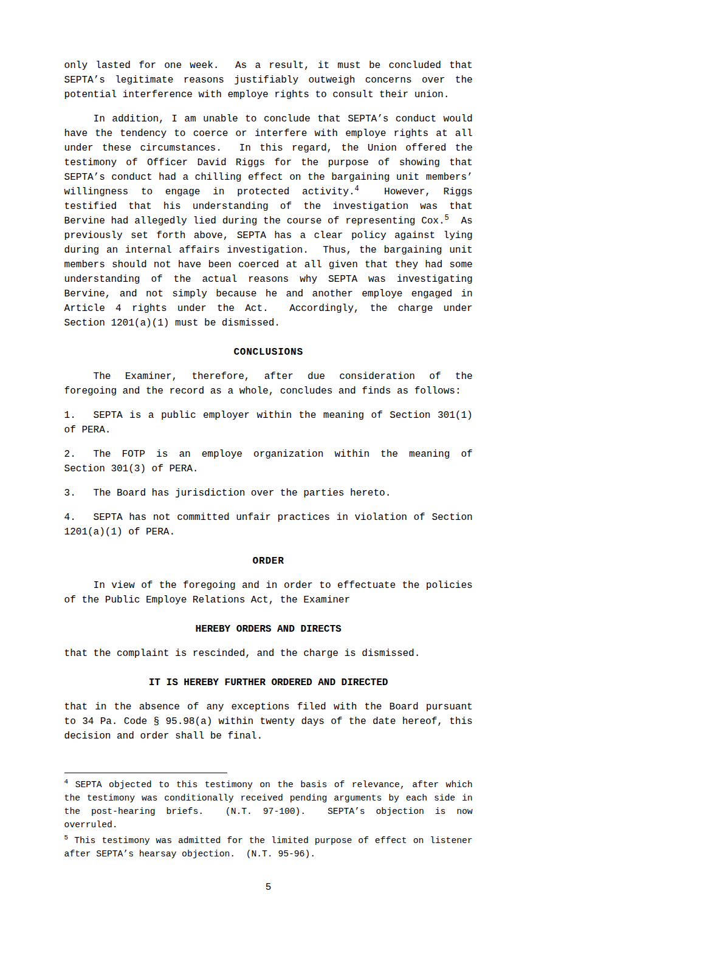only lasted for one week. As a result, it must be concluded that SEPTA’s legitimate reasons justifiably outweigh concerns over the potential interference with employe rights to consult their union.
In addition, I am unable to conclude that SEPTA’s conduct would have the tendency to coerce or interfere with employe rights at all under these circumstances. In this regard, the Union offered the testimony of Officer David Riggs for the purpose of showing that SEPTA’s conduct had a chilling effect on the bargaining unit members’ willingness to engage in protected activity.4 However, Riggs testified that his understanding of the investigation was that Bervine had allegedly lied during the course of representing Cox.5 As previously set forth above, SEPTA has a clear policy against lying during an internal affairs investigation. Thus, the bargaining unit members should not have been coerced at all given that they had some understanding of the actual reasons why SEPTA was investigating Bervine, and not simply because he and another employe engaged in Article 4 rights under the Act. Accordingly, the charge under Section 1201(a)(1) must be dismissed.
CONCLUSIONS
The Examiner, therefore, after due consideration of the foregoing and the record as a whole, concludes and finds as follows:
1. SEPTA is a public employer within the meaning of Section 301(1) of PERA.
2. The FOTP is an employe organization within the meaning of Section 301(3) of PERA.
3. The Board has jurisdiction over the parties hereto.
4. SEPTA has not committed unfair practices in violation of Section 1201(a)(1) of PERA.
ORDER
In view of the foregoing and in order to effectuate the policies of the Public Employe Relations Act, the Examiner
HEREBY ORDERS AND DIRECTS
that the complaint is rescinded, and the charge is dismissed.
IT IS HEREBY FURTHER ORDERED AND DIRECTED
that in the absence of any exceptions filed with the Board pursuant to 34 Pa. Code § 95.98(a) within twenty days of the date hereof, this decision and order shall be final.
4 SEPTA objected to this testimony on the basis of relevance, after which the testimony was conditionally received pending arguments by each side in the post-hearing briefs. (N.T. 97-100). SEPTA’s objection is now overruled.
5 This testimony was admitted for the limited purpose of effect on listener after SEPTA’s hearsay objection. (N.T. 95-96).
5